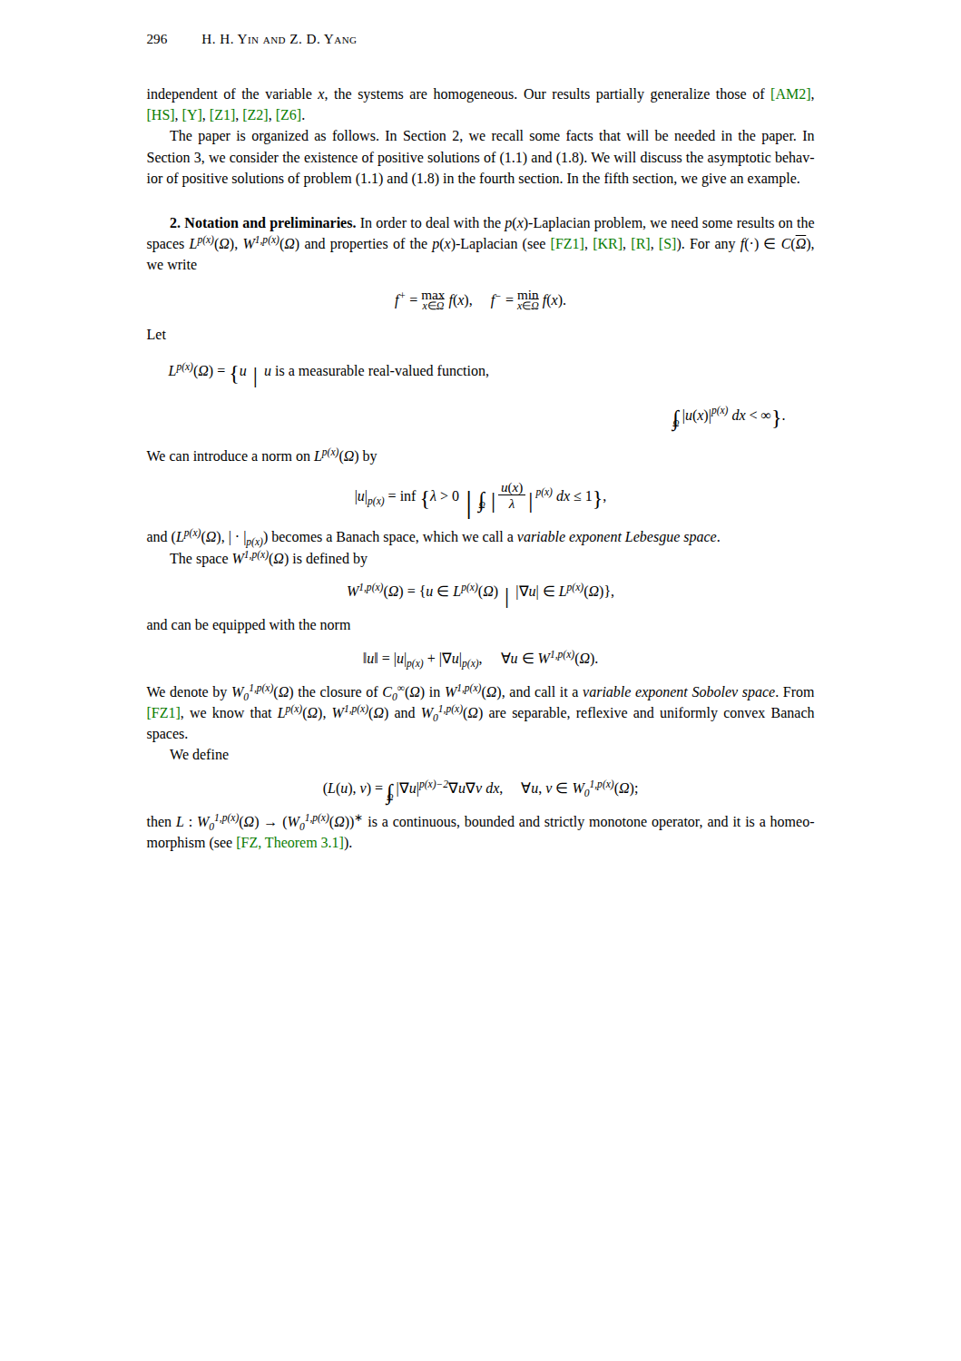296 H. H. Yin and Z. D. Yang
independent of the variable x, the systems are homogeneous. Our results partially generalize those of [AM2], [HS], [Y], [Z1], [Z2], [Z6].
The paper is organized as follows. In Section 2, we recall some facts that will be needed in the paper. In Section 3, we consider the existence of positive solutions of (1.1) and (1.8). We will discuss the asymptotic behavior of positive solutions of problem (1.1) and (1.8) in the fourth section. In the fifth section, we give an example.
2. Notation and preliminaries. In order to deal with the p(x)-Laplacian problem, we need some results on the spaces Lp(x)(Ω), W1,p(x)(Ω) and properties of the p(x)-Laplacian (see [FZ1], [KR], [R], [S]). For any f(·) ∈ C(Ω), we write
f+ = max x∈Ω f(x), f− = min x∈Ω f(x).
Let
Lp(x)(Ω) = {u | u is a measurable real-valued function,
∫Ω |u(x)|p(x) dx < ∞}.
We can introduce a norm on Lp(x)(Ω) by
|u|p(x) = inf {λ > 0 | ∫Ω |u(x) λ|p(x) dx ≤ 1},
and (Lp(x)(Ω), | · |p(x)) becomes a Banach space, which we call a variable exponent Lebesgue space.
The space W1,p(x)(Ω) is defined by
W1,p(x)(Ω) = {u ∈ Lp(x)(Ω) | |∇u| ∈ Lp(x)(Ω)},
and can be equipped with the norm
‖u‖ = |u|p(x) + |∇u|p(x), ∀u ∈ W1,p(x)(Ω).
We denote by W01,p(x)(Ω) the closure of C0∞(Ω) in W1,p(x)(Ω), and call it a variable exponent Sobolev space. From [FZ1], we know that Lp(x)(Ω), W1,p(x)(Ω) and W01,p(x)(Ω) are separable, reflexive and uniformly convex Banach spaces.
We define
(L(u), v) = ∫Ω |∇u|p(x)−2∇u∇v dx, ∀u, v ∈ W01,p(x)(Ω);
then L : W01,p(x)(Ω) → (W01,p(x)(Ω))∗ is a continuous, bounded and strictly monotone operator, and it is a homeomorphism (see [FZ, Theorem 3.1]).